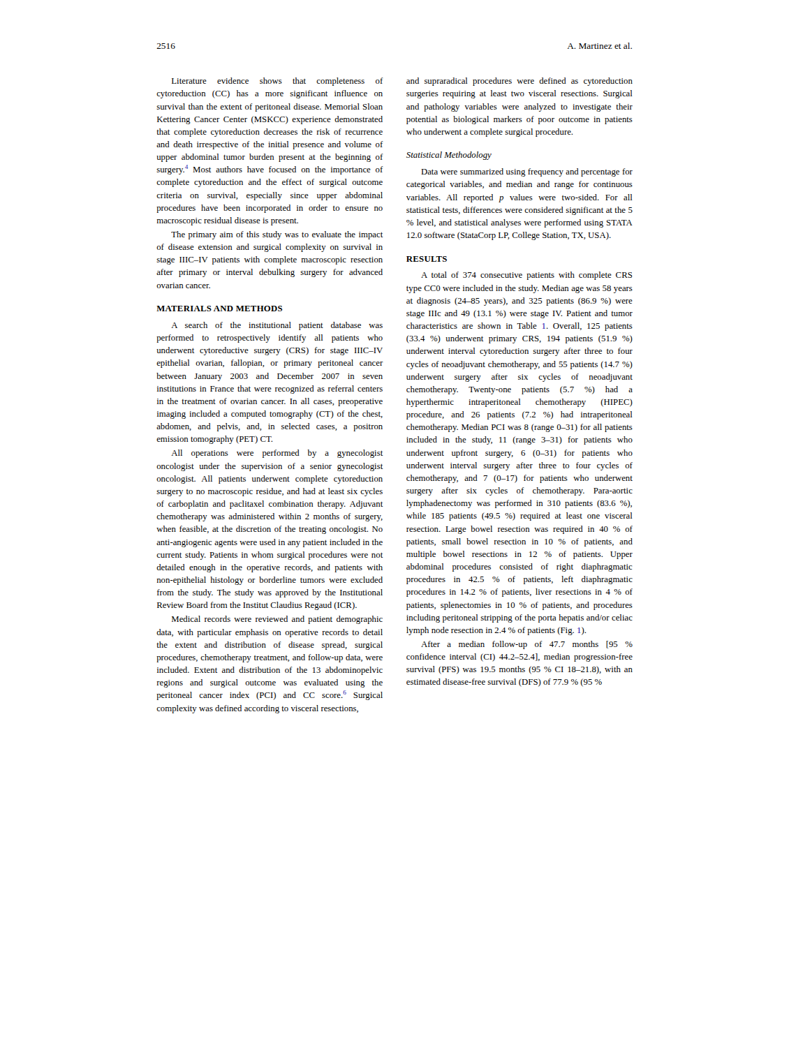2516
A. Martinez et al.
Literature evidence shows that completeness of cytoreduction (CC) has a more significant influence on survival than the extent of peritoneal disease. Memorial Sloan Kettering Cancer Center (MSKCC) experience demonstrated that complete cytoreduction decreases the risk of recurrence and death irrespective of the initial presence and volume of upper abdominal tumor burden present at the beginning of surgery.4 Most authors have focused on the importance of complete cytoreduction and the effect of surgical outcome criteria on survival, especially since upper abdominal procedures have been incorporated in order to ensure no macroscopic residual disease is present.
The primary aim of this study was to evaluate the impact of disease extension and surgical complexity on survival in stage IIIC–IV patients with complete macroscopic resection after primary or interval debulking surgery for advanced ovarian cancer.
Materials and Methods
A search of the institutional patient database was performed to retrospectively identify all patients who underwent cytoreductive surgery (CRS) for stage IIIC–IV epithelial ovarian, fallopian, or primary peritoneal cancer between January 2003 and December 2007 in seven institutions in France that were recognized as referral centers in the treatment of ovarian cancer. In all cases, preoperative imaging included a computed tomography (CT) of the chest, abdomen, and pelvis, and, in selected cases, a positron emission tomography (PET) CT.
All operations were performed by a gynecologist oncologist under the supervision of a senior gynecologist oncologist. All patients underwent complete cytoreduction surgery to no macroscopic residue, and had at least six cycles of carboplatin and paclitaxel combination therapy. Adjuvant chemotherapy was administered within 2 months of surgery, when feasible, at the discretion of the treating oncologist. No anti-angiogenic agents were used in any patient included in the current study. Patients in whom surgical procedures were not detailed enough in the operative records, and patients with non-epithelial histology or borderline tumors were excluded from the study. The study was approved by the Institutional Review Board from the Institut Claudius Regaud (ICR).
Medical records were reviewed and patient demographic data, with particular emphasis on operative records to detail the extent and distribution of disease spread, surgical procedures, chemotherapy treatment, and follow-up data, were included. Extent and distribution of the 13 abdominopelvic regions and surgical outcome was evaluated using the peritoneal cancer index (PCI) and CC score.6 Surgical complexity was defined according to visceral resections,
and supraradical procedures were defined as cytoreduction surgeries requiring at least two visceral resections. Surgical and pathology variables were analyzed to investigate their potential as biological markers of poor outcome in patients who underwent a complete surgical procedure.
Statistical Methodology
Data were summarized using frequency and percentage for categorical variables, and median and range for continuous variables. All reported p values were two-sided. For all statistical tests, differences were considered significant at the 5 % level, and statistical analyses were performed using STATA 12.0 software (StataCorp LP, College Station, TX, USA).
Results
A total of 374 consecutive patients with complete CRS type CC0 were included in the study. Median age was 58 years at diagnosis (24–85 years), and 325 patients (86.9 %) were stage IIIc and 49 (13.1 %) were stage IV. Patient and tumor characteristics are shown in Table 1. Overall, 125 patients (33.4 %) underwent primary CRS, 194 patients (51.9 %) underwent interval cytoreduction surgery after three to four cycles of neoadjuvant chemotherapy, and 55 patients (14.7 %) underwent surgery after six cycles of neoadjuvant chemotherapy. Twenty-one patients (5.7 %) had a hyperthermic intraperitoneal chemotherapy (HIPEC) procedure, and 26 patients (7.2 %) had intraperitoneal chemotherapy. Median PCI was 8 (range 0–31) for all patients included in the study, 11 (range 3–31) for patients who underwent upfront surgery, 6 (0–31) for patients who underwent interval surgery after three to four cycles of chemotherapy, and 7 (0–17) for patients who underwent surgery after six cycles of chemotherapy. Para-aortic lymphadenectomy was performed in 310 patients (83.6 %), while 185 patients (49.5 %) required at least one visceral resection. Large bowel resection was required in 40 % of patients, small bowel resection in 10 % of patients, and multiple bowel resections in 12 % of patients. Upper abdominal procedures consisted of right diaphragmatic procedures in 42.5 % of patients, left diaphragmatic procedures in 14.2 % of patients, liver resections in 4 % of patients, splenectomies in 10 % of patients, and procedures including peritoneal stripping of the porta hepatis and/or celiac lymph node resection in 2.4 % of patients (Fig. 1).
After a median follow-up of 47.7 months [95 % confidence interval (CI) 44.2–52.4], median progression-free survival (PFS) was 19.5 months (95 % CI 18–21.8), with an estimated disease-free survival (DFS) of 77.9 % (95 %